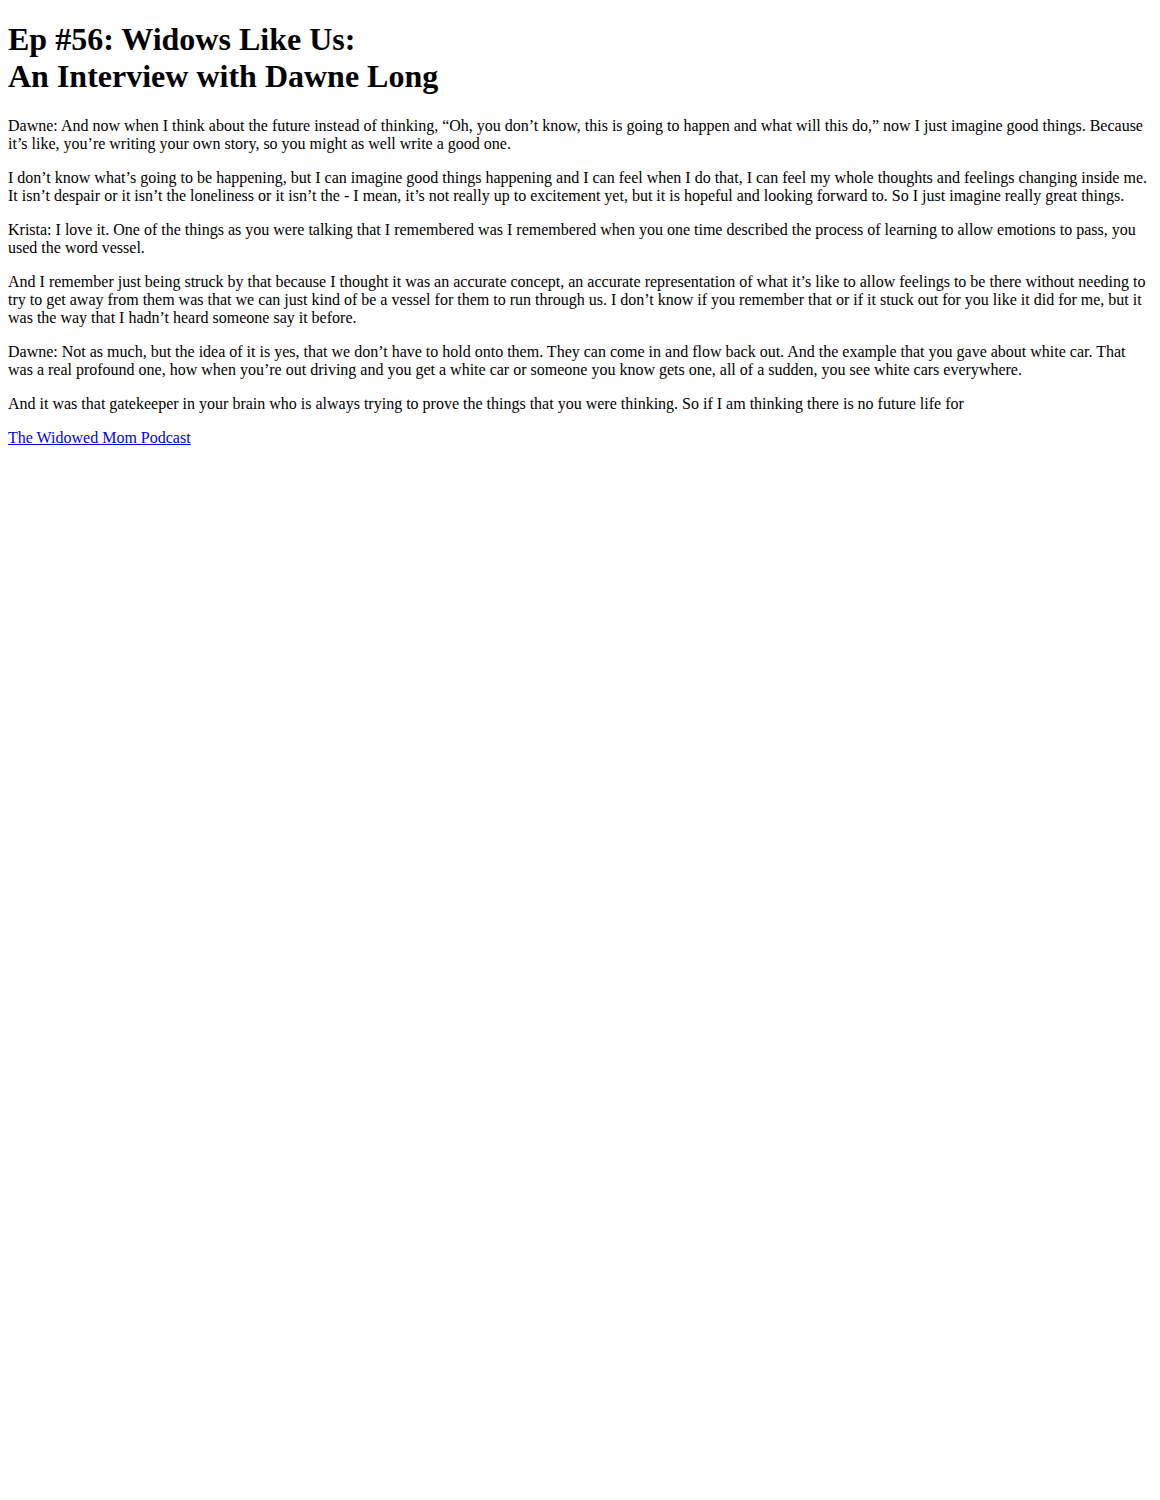Ep #56: Widows Like Us:
An Interview with Dawne Long
Dawne: And now when I think about the future instead of thinking, “Oh, you don’t know, this is going to happen and what will this do,” now I just imagine good things. Because it’s like, you’re writing your own story, so you might as well write a good one.
I don’t know what’s going to be happening, but I can imagine good things happening and I can feel when I do that, I can feel my whole thoughts and feelings changing inside me. It isn’t despair or it isn’t the loneliness or it isn’t the - I mean, it’s not really up to excitement yet, but it is hopeful and looking forward to. So I just imagine really great things.
Krista: I love it. One of the things as you were talking that I remembered was I remembered when you one time described the process of learning to allow emotions to pass, you used the word vessel.
And I remember just being struck by that because I thought it was an accurate concept, an accurate representation of what it’s like to allow feelings to be there without needing to try to get away from them was that we can just kind of be a vessel for them to run through us. I don’t know if you remember that or if it stuck out for you like it did for me, but it was the way that I hadn’t heard someone say it before.
Dawne: Not as much, but the idea of it is yes, that we don’t have to hold onto them. They can come in and flow back out. And the example that you gave about white car. That was a real profound one, how when you’re out driving and you get a white car or someone you know gets one, all of a sudden, you see white cars everywhere.
And it was that gatekeeper in your brain who is always trying to prove the things that you were thinking. So if I am thinking there is no future life for
The Widowed Mom Podcast